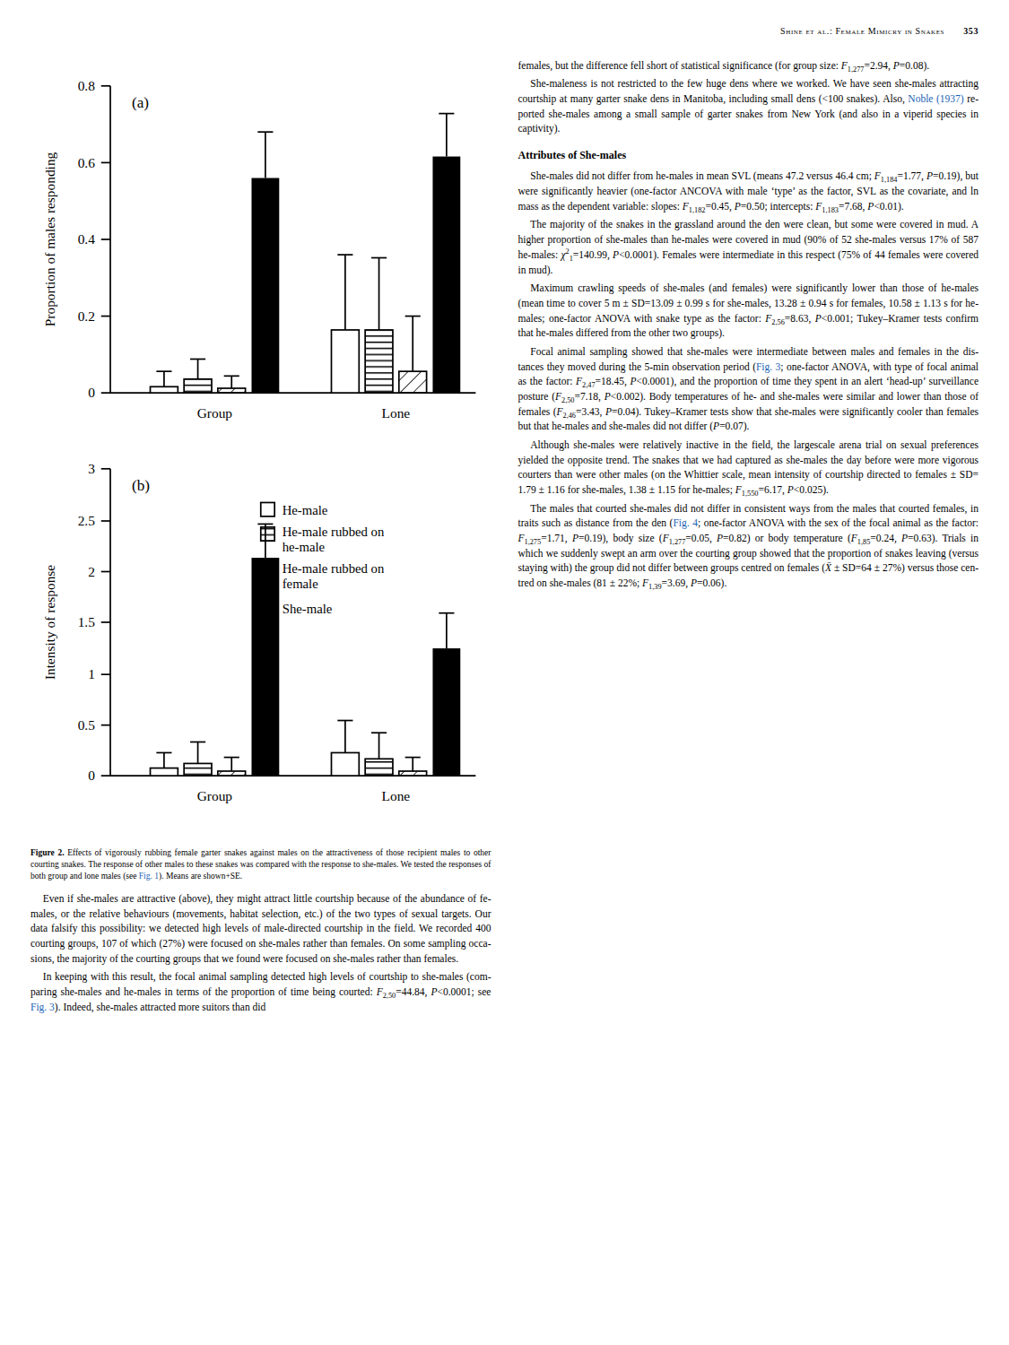Shine et al.: Female Mimicry in Snakes 353
0 0.2 0.4 0.6 0.8 Proportion of males responding (a) Group Lone 0 0.5 1 1.5 2 2.5 3 Intensity of response (b) He-male He-male rubbed on he-male He-male rubbed on female She-male Group Lone
Figure 2. Effects of vigorously rubbing female garter snakes against males on the attractiveness of those recipient males to other courting snakes. The response of other males to these snakes was compared with the response to she-males. We tested the responses of both group and lone males (see Fig. 1). Means are shown+SE.
Even if she-males are attractive (above), they might attract little courtship because of the abundance of females, or the relative behaviours (movements, habitat selection, etc.) of the two types of sexual targets. Our data falsify this possibility: we detected high levels of male-directed courtship in the field. We recorded 400 courting groups, 107 of which (27%) were focused on she-males rather than females. On some sampling occasions, the majority of the courting groups that we found were focused on she-males rather than females.
In keeping with this result, the focal animal sampling detected high levels of courtship to she-males (comparing she-males and he-males in terms of the proportion of time being courted: F2,50=44.84, P<0.0001; see Fig. 3). Indeed, she-males attracted more suitors than did
females, but the difference fell short of statistical significance (for group size: F1,277=2.94, P=0.08).
She-maleness is not restricted to the few huge dens where we worked. We have seen she-males attracting courtship at many garter snake dens in Manitoba, including small dens (<100 snakes). Also, Noble (1937) reported she-males among a small sample of garter snakes from New York (and also in a viperid species in captivity).
Attributes of She-males
She-males did not differ from he-males in mean SVL (means 47.2 versus 46.4 cm; F1,184=1.77, P=0.19), but were significantly heavier (one-factor ANCOVA with male ‘type’ as the factor, SVL as the covariate, and ln mass as the dependent variable: slopes: F1,182=0.45, P=0.50; intercepts: F1,183=7.68, P<0.01).
The majority of the snakes in the grassland around the den were clean, but some were covered in mud. A higher proportion of she-males than he-males were covered in mud (90% of 52 she-males versus 17% of 587 he-males: χ21=140.99, P<0.0001). Females were intermediate in this respect (75% of 44 females were covered in mud).
Maximum crawling speeds of she-males (and females) were significantly lower than those of he-males (mean time to cover 5 m ± SD=13.09 ± 0.99 s for she-males, 13.28 ± 0.94 s for females, 10.58 ± 1.13 s for he-males; one-factor ANOVA with snake type as the factor: F2,56=8.63, P<0.001; Tukey–Kramer tests confirm that he-males differed from the other two groups).
Focal animal sampling showed that she-males were intermediate between males and females in the distances they moved during the 5-min observation period (Fig. 3; one-factor ANOVA, with type of focal animal as the factor: F2,47=18.45, P<0.0001), and the proportion of time they spent in an alert ‘head-up’ surveillance posture (F2,50=7.18, P<0.002). Body temperatures of he- and she-males were similar and lower than those of females (F2,46=3.43, P=0.04). Tukey–Kramer tests show that she-males were significantly cooler than females but that he-males and she-males did not differ (P=0.07).
Although she-males were relatively inactive in the field, the largescale arena trial on sexual preferences yielded the opposite trend. The snakes that we had captured as she-males the day before were more vigorous courters than were other males (on the Whittier scale, mean intensity of courtship directed to females ± SD= 1.79 ± 1.16 for she-males, 1.38 ± 1.15 for he-males; F1,550=6.17, P<0.025).
The males that courted she-males did not differ in consistent ways from the males that courted females, in traits such as distance from the den (Fig. 4; one-factor ANOVA with the sex of the focal animal as the factor: F1,275=1.71, P=0.19), body size (F1,277=0.05, P=0.82) or body temperature (F1,85=0.24, P=0.63). Trials in which we suddenly swept an arm over the courting group showed that the proportion of snakes leaving (versus staying with) the group did not differ between groups centred on females (X̄ ± SD=64 ± 27%) versus those centred on she-males (81 ± 22%; F1,39=3.69, P=0.06).